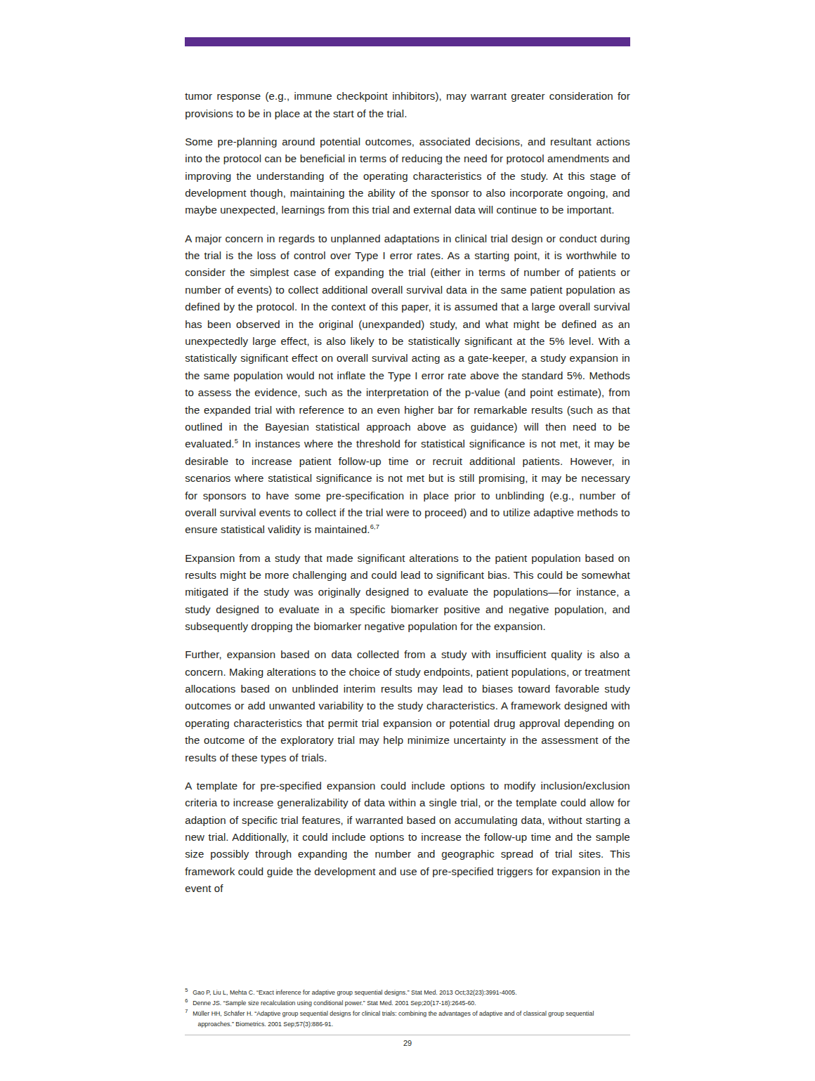tumor response (e.g., immune checkpoint inhibitors), may warrant greater consideration for provisions to be in place at the start of the trial.
Some pre-planning around potential outcomes, associated decisions, and resultant actions into the protocol can be beneficial in terms of reducing the need for protocol amendments and improving the understanding of the operating characteristics of the study. At this stage of development though, maintaining the ability of the sponsor to also incorporate ongoing, and maybe unexpected, learnings from this trial and external data will continue to be important.
A major concern in regards to unplanned adaptations in clinical trial design or conduct during the trial is the loss of control over Type I error rates. As a starting point, it is worthwhile to consider the simplest case of expanding the trial (either in terms of number of patients or number of events) to collect additional overall survival data in the same patient population as defined by the protocol. In the context of this paper, it is assumed that a large overall survival has been observed in the original (unexpanded) study, and what might be defined as an unexpectedly large effect, is also likely to be statistically significant at the 5% level. With a statistically significant effect on overall survival acting as a gate-keeper, a study expansion in the same population would not inflate the Type I error rate above the standard 5%. Methods to assess the evidence, such as the interpretation of the p-value (and point estimate), from the expanded trial with reference to an even higher bar for remarkable results (such as that outlined in the Bayesian statistical approach above as guidance) will then need to be evaluated.5 In instances where the threshold for statistical significance is not met, it may be desirable to increase patient follow-up time or recruit additional patients. However, in scenarios where statistical significance is not met but is still promising, it may be necessary for sponsors to have some pre-specification in place prior to unblinding (e.g., number of overall survival events to collect if the trial were to proceed) and to utilize adaptive methods to ensure statistical validity is maintained.6,7
Expansion from a study that made significant alterations to the patient population based on results might be more challenging and could lead to significant bias. This could be somewhat mitigated if the study was originally designed to evaluate the populations—for instance, a study designed to evaluate in a specific biomarker positive and negative population, and subsequently dropping the biomarker negative population for the expansion.
Further, expansion based on data collected from a study with insufficient quality is also a concern. Making alterations to the choice of study endpoints, patient populations, or treatment allocations based on unblinded interim results may lead to biases toward favorable study outcomes or add unwanted variability to the study characteristics. A framework designed with operating characteristics that permit trial expansion or potential drug approval depending on the outcome of the exploratory trial may help minimize uncertainty in the assessment of the results of these types of trials.
A template for pre-specified expansion could include options to modify inclusion/exclusion criteria to increase generalizability of data within a single trial, or the template could allow for adaption of specific trial features, if warranted based on accumulating data, without starting a new trial. Additionally, it could include options to increase the follow-up time and the sample size possibly through expanding the number and geographic spread of trial sites. This framework could guide the development and use of pre-specified triggers for expansion in the event of
5 Gao P, Liu L, Mehta C. “Exact inference for adaptive group sequential designs.” Stat Med. 2013 Oct;32(23):3991-4005.
6 Denne JS. “Sample size recalculation using conditional power.” Stat Med. 2001 Sep;20(17-18):2645-60.
7 Müller HH, Schäfer H. “Adaptive group sequential designs for clinical trials: combining the advantages of adaptive and of classical group sequential
approaches.” Biometrics. 2001 Sep;57(3):886-91.
29